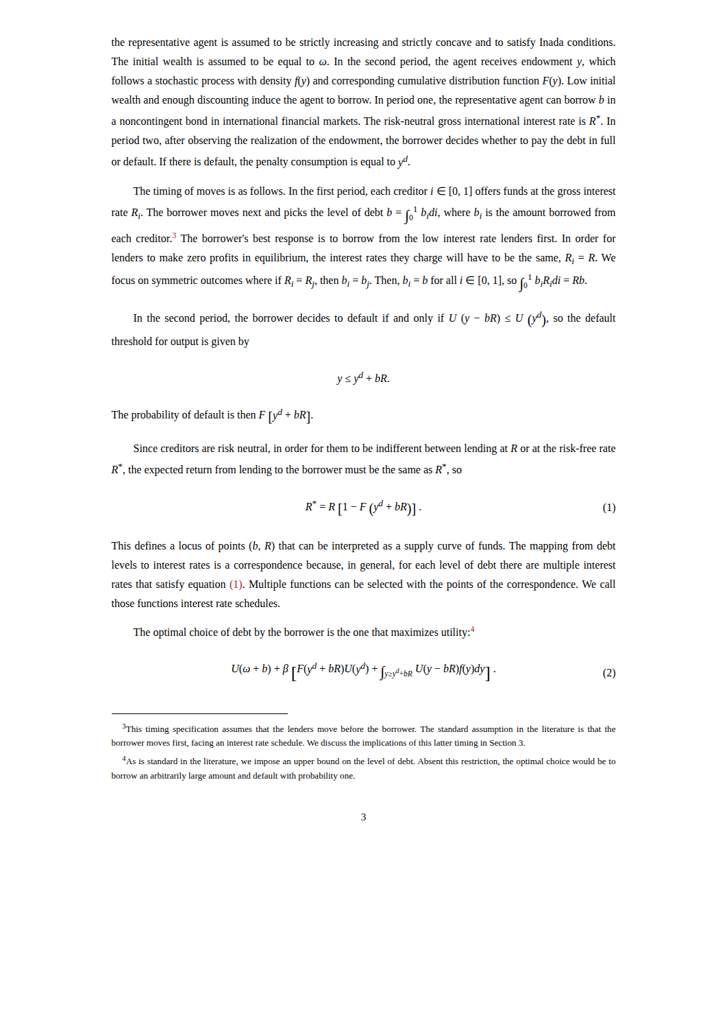the representative agent is assumed to be strictly increasing and strictly concave and to satisfy Inada conditions. The initial wealth is assumed to be equal to ω. In the second period, the agent receives endowment y, which follows a stochastic process with density f(y) and corresponding cumulative distribution function F(y). Low initial wealth and enough discounting induce the agent to borrow. In period one, the representative agent can borrow b in a noncontingent bond in international financial markets. The risk-neutral gross international interest rate is R*. In period two, after observing the realization of the endowment, the borrower decides whether to pay the debt in full or default. If there is default, the penalty consumption is equal to yd.
The timing of moves is as follows. In the first period, each creditor i ∈ [0, 1] offers funds at the gross interest rate Ri. The borrower moves next and picks the level of debt b = ∫01 bidi, where bi is the amount borrowed from each creditor.3 The borrower's best response is to borrow from the low interest rate lenders first. In order for lenders to make zero profits in equilibrium, the interest rates they charge will have to be the same, Ri = R. We focus on symmetric outcomes where if Ri = Rj, then bi = bj. Then, bi = b for all i ∈ [0, 1], so ∫01 biRidi = Rb.
In the second period, the borrower decides to default if and only if U (y − bR) ≤ U (yd), so the default threshold for output is given by
y ≤ yd + bR.
The probability of default is then F [yd + bR].
Since creditors are risk neutral, in order for them to be indifferent between lending at R or at the risk-free rate R*, the expected return from lending to the borrower must be the same as R*, so
R* = R [1 − F (yd + bR)] . (1)
This defines a locus of points (b, R) that can be interpreted as a supply curve of funds. The mapping from debt levels to interest rates is a correspondence because, in general, for each level of debt there are multiple interest rates that satisfy equation (1). Multiple functions can be selected with the points of the correspondence. We call those functions interest rate schedules.
The optimal choice of debt by the borrower is the one that maximizes utility:4
U(ω + b) + β [F(yd + bR)U(yd) + ∫y≥yd+bR U(y − bR)f(y)dy] . (2)
3This timing specification assumes that the lenders move before the borrower. The standard assumption in the literature is that the borrower moves first, facing an interest rate schedule. We discuss the implications of this latter timing in Section 3.
4As is standard in the literature, we impose an upper bound on the level of debt. Absent this restriction, the optimal choice would be to borrow an arbitrarily large amount and default with probability one.
3